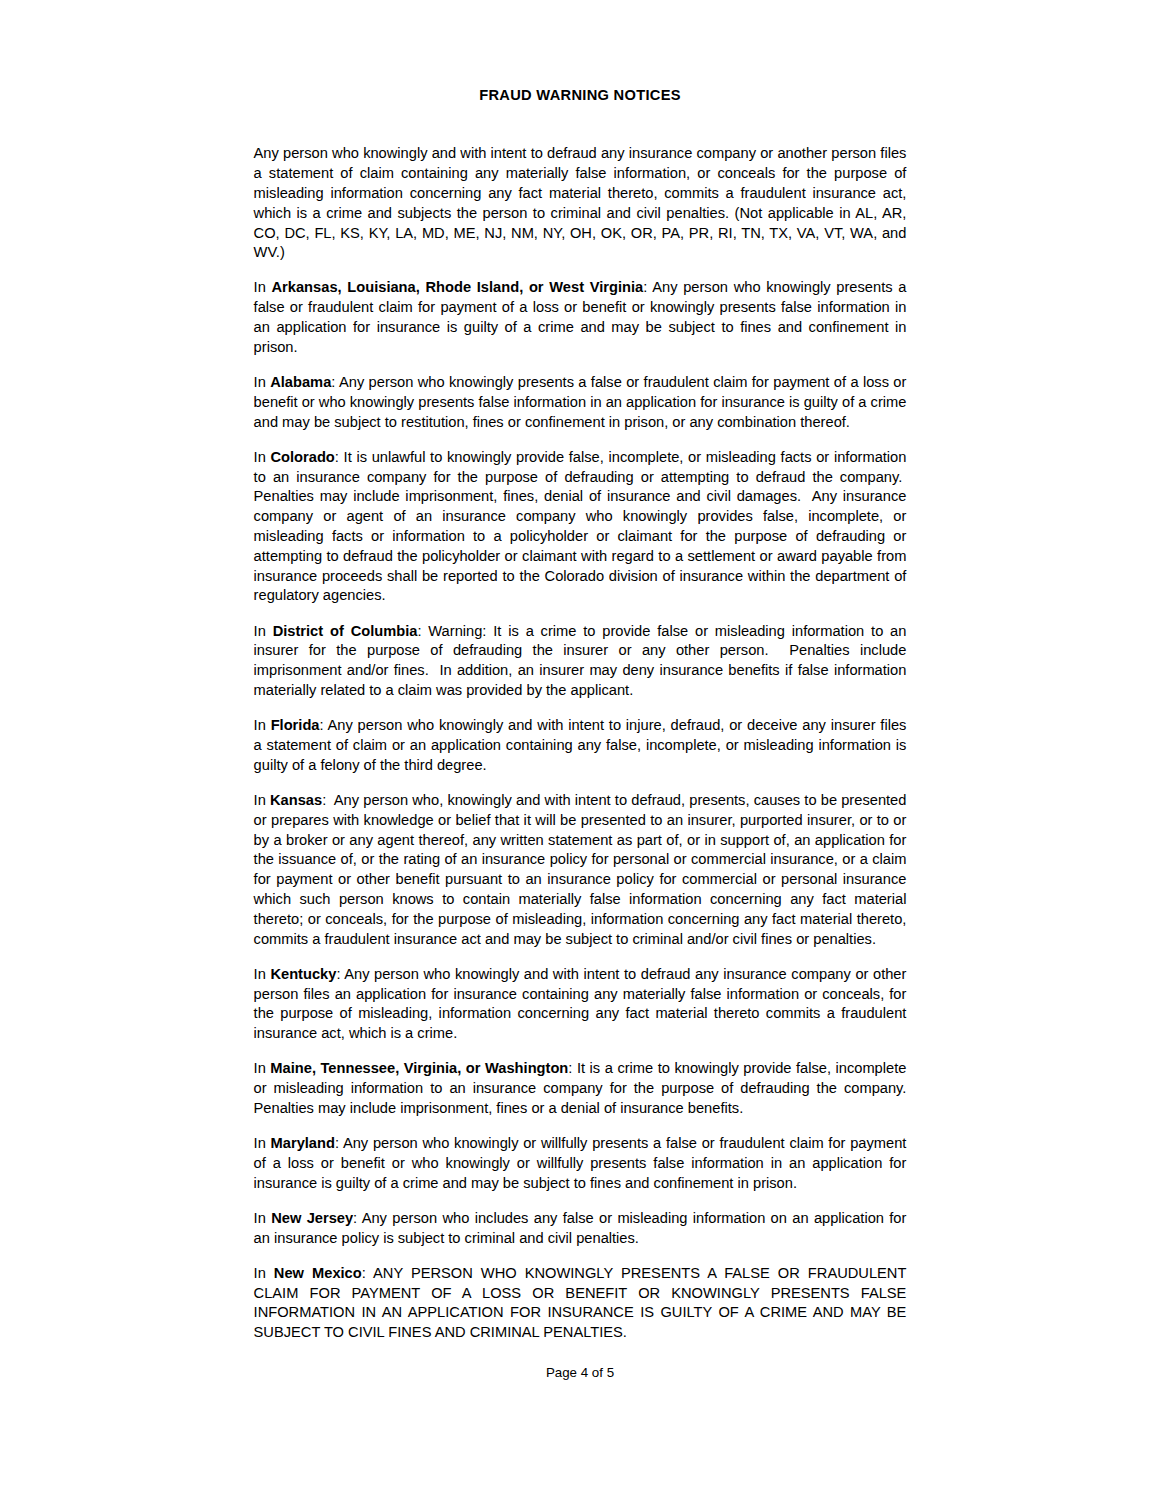FRAUD WARNING NOTICES
Any person who knowingly and with intent to defraud any insurance company or another person files a statement of claim containing any materially false information, or conceals for the purpose of misleading information concerning any fact material thereto, commits a fraudulent insurance act, which is a crime and subjects the person to criminal and civil penalties. (Not applicable in AL, AR, CO, DC, FL, KS, KY, LA, MD, ME, NJ, NM, NY, OH, OK, OR, PA, PR, RI, TN, TX, VA, VT, WA, and WV.)
In Arkansas, Louisiana, Rhode Island, or West Virginia: Any person who knowingly presents a false or fraudulent claim for payment of a loss or benefit or knowingly presents false information in an application for insurance is guilty of a crime and may be subject to fines and confinement in prison.
In Alabama: Any person who knowingly presents a false or fraudulent claim for payment of a loss or benefit or who knowingly presents false information in an application for insurance is guilty of a crime and may be subject to restitution, fines or confinement in prison, or any combination thereof.
In Colorado: It is unlawful to knowingly provide false, incomplete, or misleading facts or information to an insurance company for the purpose of defrauding or attempting to defraud the company. Penalties may include imprisonment, fines, denial of insurance and civil damages. Any insurance company or agent of an insurance company who knowingly provides false, incomplete, or misleading facts or information to a policyholder or claimant for the purpose of defrauding or attempting to defraud the policyholder or claimant with regard to a settlement or award payable from insurance proceeds shall be reported to the Colorado division of insurance within the department of regulatory agencies.
In District of Columbia: Warning: It is a crime to provide false or misleading information to an insurer for the purpose of defrauding the insurer or any other person. Penalties include imprisonment and/or fines. In addition, an insurer may deny insurance benefits if false information materially related to a claim was provided by the applicant.
In Florida: Any person who knowingly and with intent to injure, defraud, or deceive any insurer files a statement of claim or an application containing any false, incomplete, or misleading information is guilty of a felony of the third degree.
In Kansas: Any person who, knowingly and with intent to defraud, presents, causes to be presented or prepares with knowledge or belief that it will be presented to an insurer, purported insurer, or to or by a broker or any agent thereof, any written statement as part of, or in support of, an application for the issuance of, or the rating of an insurance policy for personal or commercial insurance, or a claim for payment or other benefit pursuant to an insurance policy for commercial or personal insurance which such person knows to contain materially false information concerning any fact material thereto; or conceals, for the purpose of misleading, information concerning any fact material thereto, commits a fraudulent insurance act and may be subject to criminal and/or civil fines or penalties.
In Kentucky: Any person who knowingly and with intent to defraud any insurance company or other person files an application for insurance containing any materially false information or conceals, for the purpose of misleading, information concerning any fact material thereto commits a fraudulent insurance act, which is a crime.
In Maine, Tennessee, Virginia, or Washington: It is a crime to knowingly provide false, incomplete or misleading information to an insurance company for the purpose of defrauding the company. Penalties may include imprisonment, fines or a denial of insurance benefits.
In Maryland: Any person who knowingly or willfully presents a false or fraudulent claim for payment of a loss or benefit or who knowingly or willfully presents false information in an application for insurance is guilty of a crime and may be subject to fines and confinement in prison.
In New Jersey: Any person who includes any false or misleading information on an application for an insurance policy is subject to criminal and civil penalties.
In New Mexico: ANY PERSON WHO KNOWINGLY PRESENTS A FALSE OR FRAUDULENT CLAIM FOR PAYMENT OF A LOSS OR BENEFIT OR KNOWINGLY PRESENTS FALSE INFORMATION IN AN APPLICATION FOR INSURANCE IS GUILTY OF A CRIME AND MAY BE SUBJECT TO CIVIL FINES AND CRIMINAL PENALTIES.
Page 4 of 5